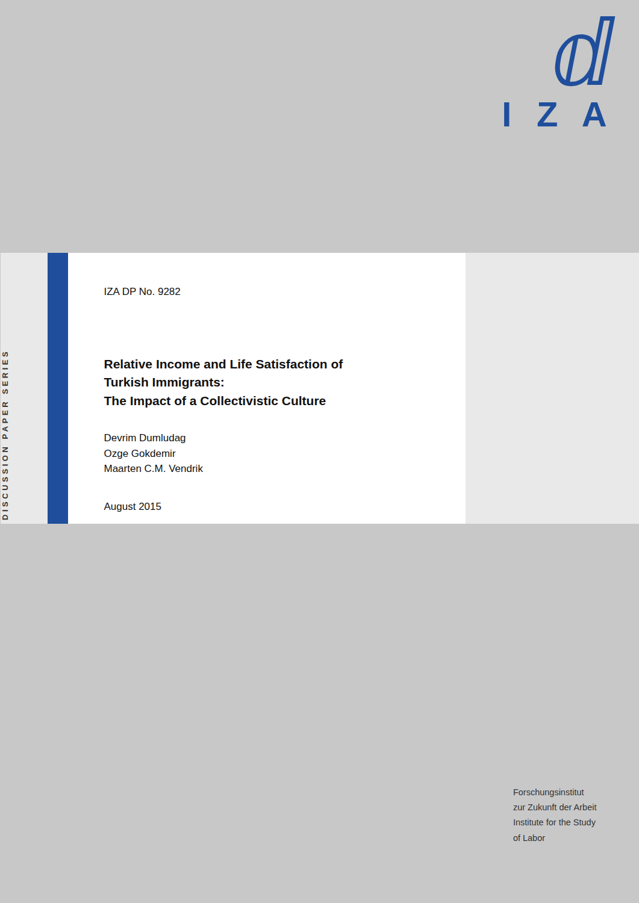ⅆ
I Z A
Discussion Paper Series
IZA DP No. 9282
Relative Income and Life Satisfaction of
Turkish Immigrants:
The Impact of a Collectivistic Culture
Devrim Dumludag
Ozge Gokdemir
Maarten C.M. Vendrik
August 2015
Forschungsinstitut
zur Zukunft der Arbeit
Institute for the Study
of Labor